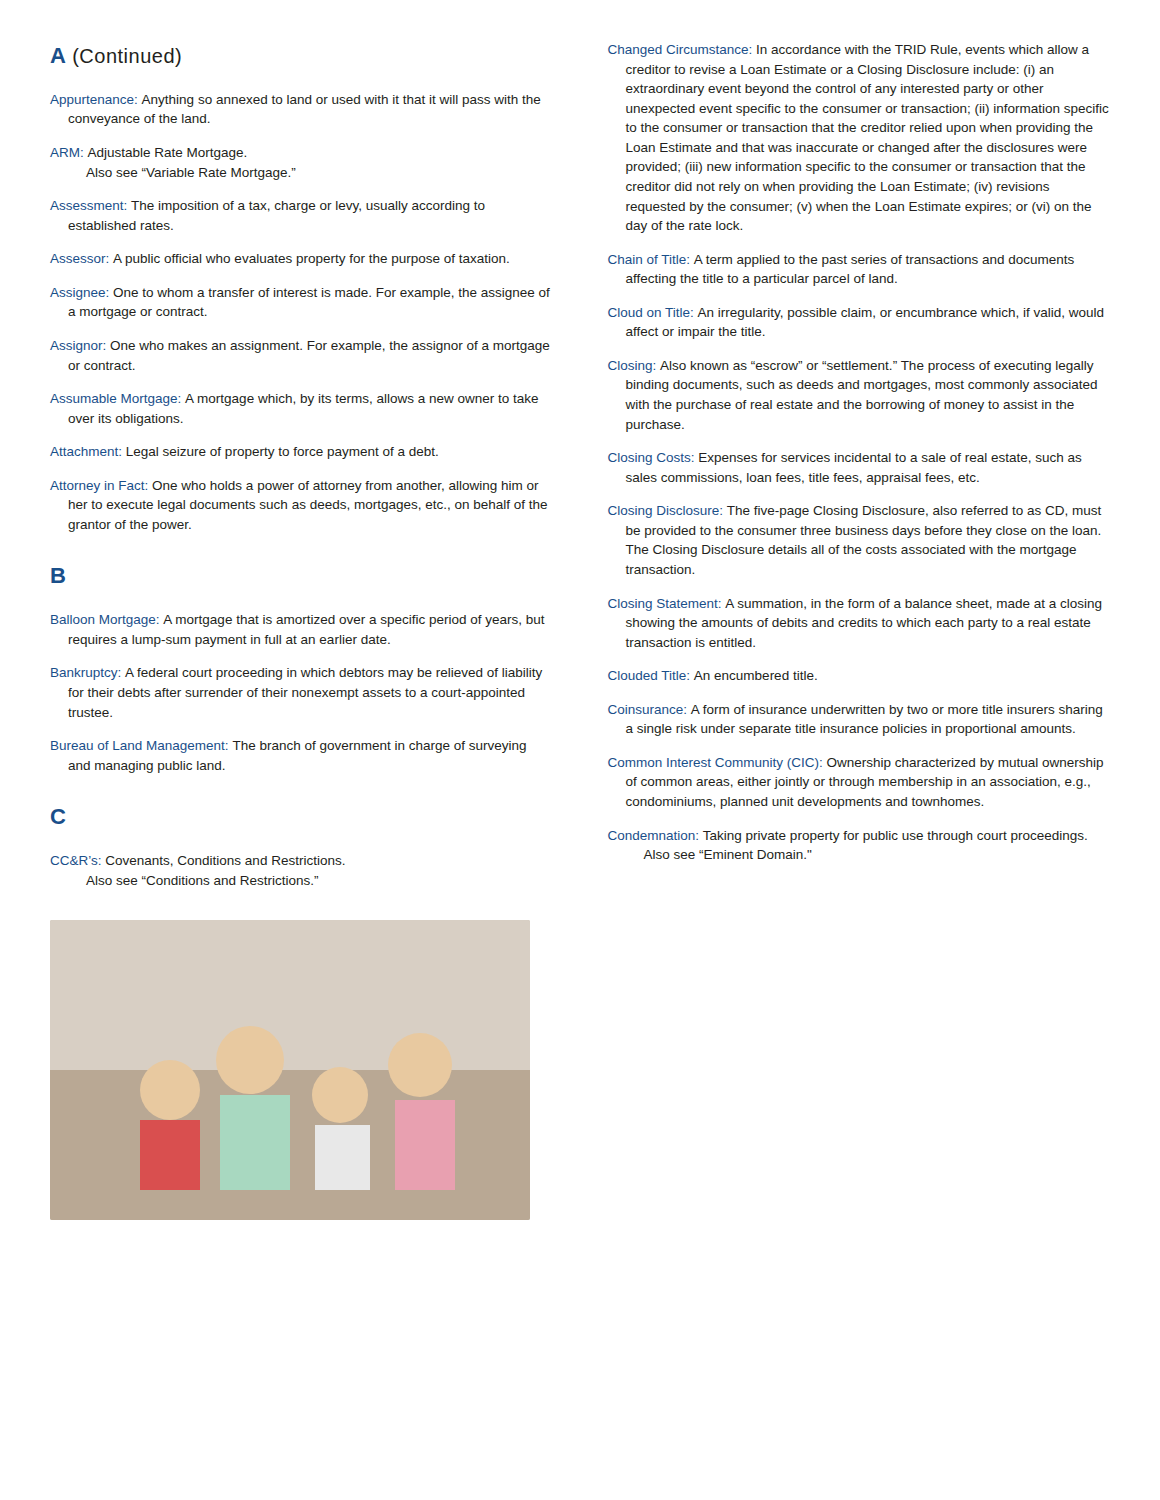A (Continued)
Appurtenance:
Anything so annexed to land or used with it that it will pass with the conveyance of the land.
ARM:
Adjustable Rate Mortgage.
Also see “Variable Rate Mortgage.”
Assessment:
The imposition of a tax, charge or levy, usually according to established rates.
Assessor:
A public official who evaluates property for the purpose of taxation.
Assignee:
One to whom a transfer of interest is made. For example, the assignee of a mortgage or contract.
Assignor:
One who makes an assignment. For example, the assignor of a mortgage or contract.
Assumable Mortgage:
A mortgage which, by its terms, allows a new owner to take over its obligations.
Attachment:
Legal seizure of property to force payment of a debt.
Attorney in Fact:
One who holds a power of attorney from another, allowing him or her to execute legal documents such as deeds, mortgages, etc., on behalf of the grantor of the power.
B
Balloon Mortgage:
A mortgage that is amortized over a specific period of years, but requires a lump-sum payment in full at an earlier date.
Bankruptcy:
A federal court proceeding in which debtors may be relieved of liability for their debts after surrender of their nonexempt assets to a court-appointed trustee.
Bureau of Land Management:
The branch of government in charge of surveying and managing public land.
C
CC&R’s:
Covenants, Conditions and Restrictions.
Also see “Conditions and Restrictions.”
Changed Circumstance:
In accordance with the TRID Rule, events which allow a creditor to revise a Loan Estimate or a Closing Disclosure include: (i) an extraordinary event beyond the control of any interested party or other unexpected event specific to the consumer or transaction; (ii) information specific to the consumer or transaction that the creditor relied upon when providing the Loan Estimate and that was inaccurate or changed after the disclosures were provided; (iii) new information specific to the consumer or transaction that the creditor did not rely on when providing the Loan Estimate; (iv) revisions requested by the consumer; (v) when the Loan Estimate expires; or (vi) on the day of the rate lock.
Chain of Title:
A term applied to the past series of transactions and documents affecting the title to a particular parcel of land.
Cloud on Title:
An irregularity, possible claim, or encumbrance which, if valid, would affect or impair the title.
Closing:
Also known as “escrow” or “settlement.” The process of executing legally binding documents, such as deeds and mortgages, most commonly associated with the purchase of real estate and the borrowing of money to assist in the purchase.
Closing Costs:
Expenses for services incidental to a sale of real estate, such as sales commissions, loan fees, title fees, appraisal fees, etc.
Closing Disclosure:
The five-page Closing Disclosure, also referred to as CD, must be provided to the consumer three business days before they close on the loan. The Closing Disclosure details all of the costs associated with the mortgage transaction.
Closing Statement:
A summation, in the form of a balance sheet, made at a closing showing the amounts of debits and credits to which each party to a real estate transaction is entitled.
Clouded Title:
An encumbered title.
Coinsurance:
A form of insurance underwritten by two or more title insurers sharing a single risk under separate title insurance policies in proportional amounts.
Common Interest Community (CIC):
Ownership characterized by mutual ownership of common areas, either jointly or through membership in an association, e.g., condominiums, planned unit developments and townhomes.
Condemnation:
Taking private property for public use through court proceedings.
Also see “Eminent Domain."